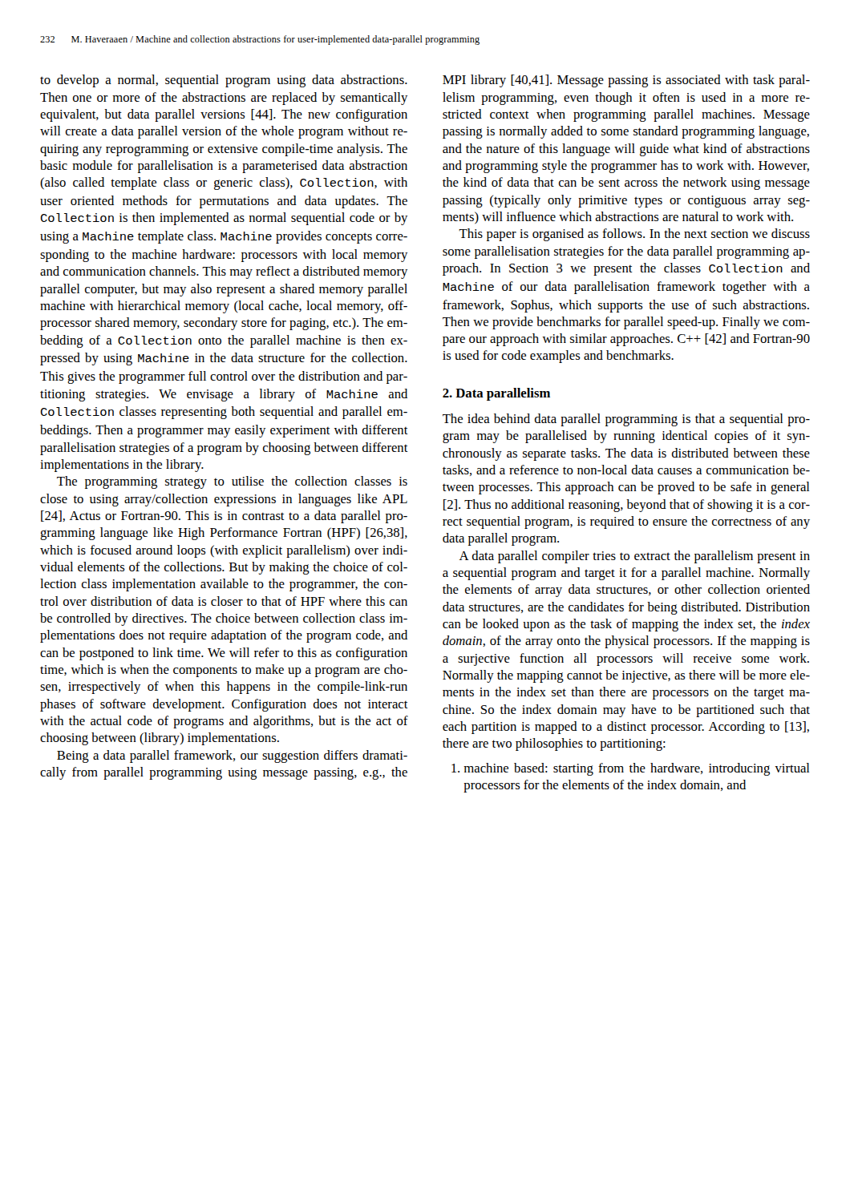232 M. Haveraaen / Machine and collection abstractions for user-implemented data-parallel programming
to develop a normal, sequential program using data abstractions. Then one or more of the abstractions are replaced by semantically equivalent, but data parallel versions [44]. The new configuration will create a data parallel version of the whole program without requiring any reprogramming or extensive compile-time analysis. The basic module for parallelisation is a parameterised data abstraction (also called template class or generic class), Collection, with user oriented methods for permutations and data updates. The Collection is then implemented as normal sequential code or by using a Machine template class. Machine provides concepts corresponding to the machine hardware: processors with local memory and communication channels. This may reflect a distributed memory parallel computer, but may also represent a shared memory parallel machine with hierarchical memory (local cache, local memory, off-processor shared memory, secondary store for paging, etc.). The embedding of a Collection onto the parallel machine is then expressed by using Machine in the data structure for the collection. This gives the programmer full control over the distribution and partitioning strategies. We envisage a library of Machine and Collection classes representing both sequential and parallel embeddings. Then a programmer may easily experiment with different parallelisation strategies of a program by choosing between different implementations in the library.
The programming strategy to utilise the collection classes is close to using array/collection expressions in languages like APL [24], Actus or Fortran-90. This is in contrast to a data parallel programming language like High Performance Fortran (HPF) [26,38], which is focused around loops (with explicit parallelism) over individual elements of the collections. But by making the choice of collection class implementation available to the programmer, the control over distribution of data is closer to that of HPF where this can be controlled by directives. The choice between collection class implementations does not require adaptation of the program code, and can be postponed to link time. We will refer to this as configuration time, which is when the components to make up a program are chosen, irrespectively of when this happens in the compile-link-run phases of software development. Configuration does not interact with the actual code of programs and algorithms, but is the act of choosing between (library) implementations.
Being a data parallel framework, our suggestion differs dramatically from parallel programming using message passing, e.g., the MPI library [40,41]. Message passing is associated with task parallelism programming, even though it often is used in a more restricted context when programming parallel machines. Message passing is normally added to some standard programming language, and the nature of this language will guide what kind of abstractions and programming style the programmer has to work with. However, the kind of data that can be sent across the network using message passing (typically only primitive types or contiguous array segments) will influence which abstractions are natural to work with.
This paper is organised as follows. In the next section we discuss some parallelisation strategies for the data parallel programming approach. In Section 3 we present the classes Collection and Machine of our data parallelisation framework together with a framework, Sophus, which supports the use of such abstractions. Then we provide benchmarks for parallel speed-up. Finally we compare our approach with similar approaches. C++ [42] and Fortran-90 is used for code examples and benchmarks.
2. Data parallelism
The idea behind data parallel programming is that a sequential program may be parallelised by running identical copies of it synchronously as separate tasks. The data is distributed between these tasks, and a reference to non-local data causes a communication between processes. This approach can be proved to be safe in general [2]. Thus no additional reasoning, beyond that of showing it is a correct sequential program, is required to ensure the correctness of any data parallel program.
A data parallel compiler tries to extract the parallelism present in a sequential program and target it for a parallel machine. Normally the elements of array data structures, or other collection oriented data structures, are the candidates for being distributed. Distribution can be looked upon as the task of mapping the index set, the index domain, of the array onto the physical processors. If the mapping is a surjective function all processors will receive some work. Normally the mapping cannot be injective, as there will be more elements in the index set than there are processors on the target machine. So the index domain may have to be partitioned such that each partition is mapped to a distinct processor. According to [13], there are two philosophies to partitioning:
machine based: starting from the hardware, introducing virtual processors for the elements of the index domain, and